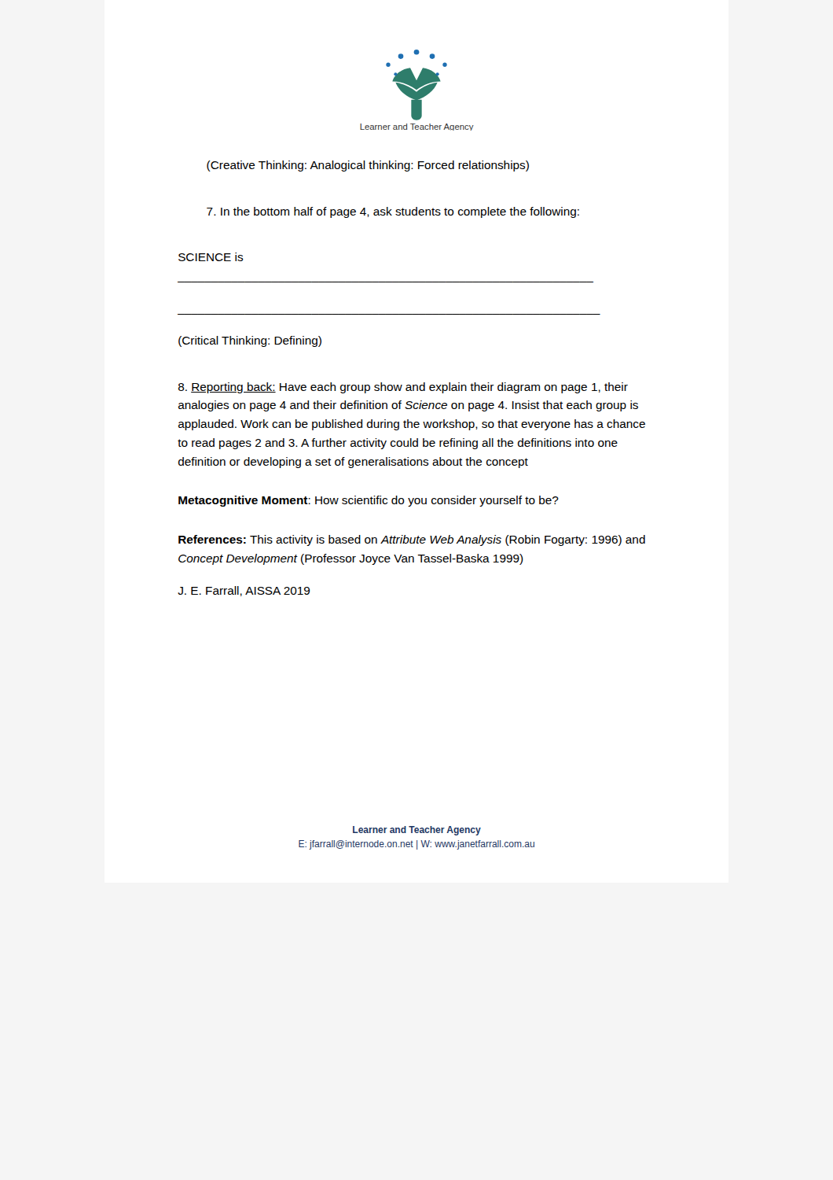(Creative Thinking: Analogical thinking: Forced relationships)
7. In the bottom half of page 4, ask students to complete the following:
SCIENCE is ______________________________________________________________
_______________________________________________________________
(Critical Thinking: Defining)
8. Reporting back: Have each group show and explain their diagram on page 1, their analogies on page 4 and their definition of Science on page 4. Insist that each group is applauded. Work can be published during the workshop, so that everyone has a chance to read pages 2 and 3. A further activity could be refining all the definitions into one definition or developing a set of generalisations about the concept
Metacognitive Moment: How scientific do you consider yourself to be?
References: This activity is based on Attribute Web Analysis (Robin Fogarty: 1996) and Concept Development (Professor Joyce Van Tassel-Baska 1999)
J. E. Farrall, AISSA 2019
Learner and Teacher Agency
E: jfarrall@internode.on.net | W: www.janetfarrall.com.au